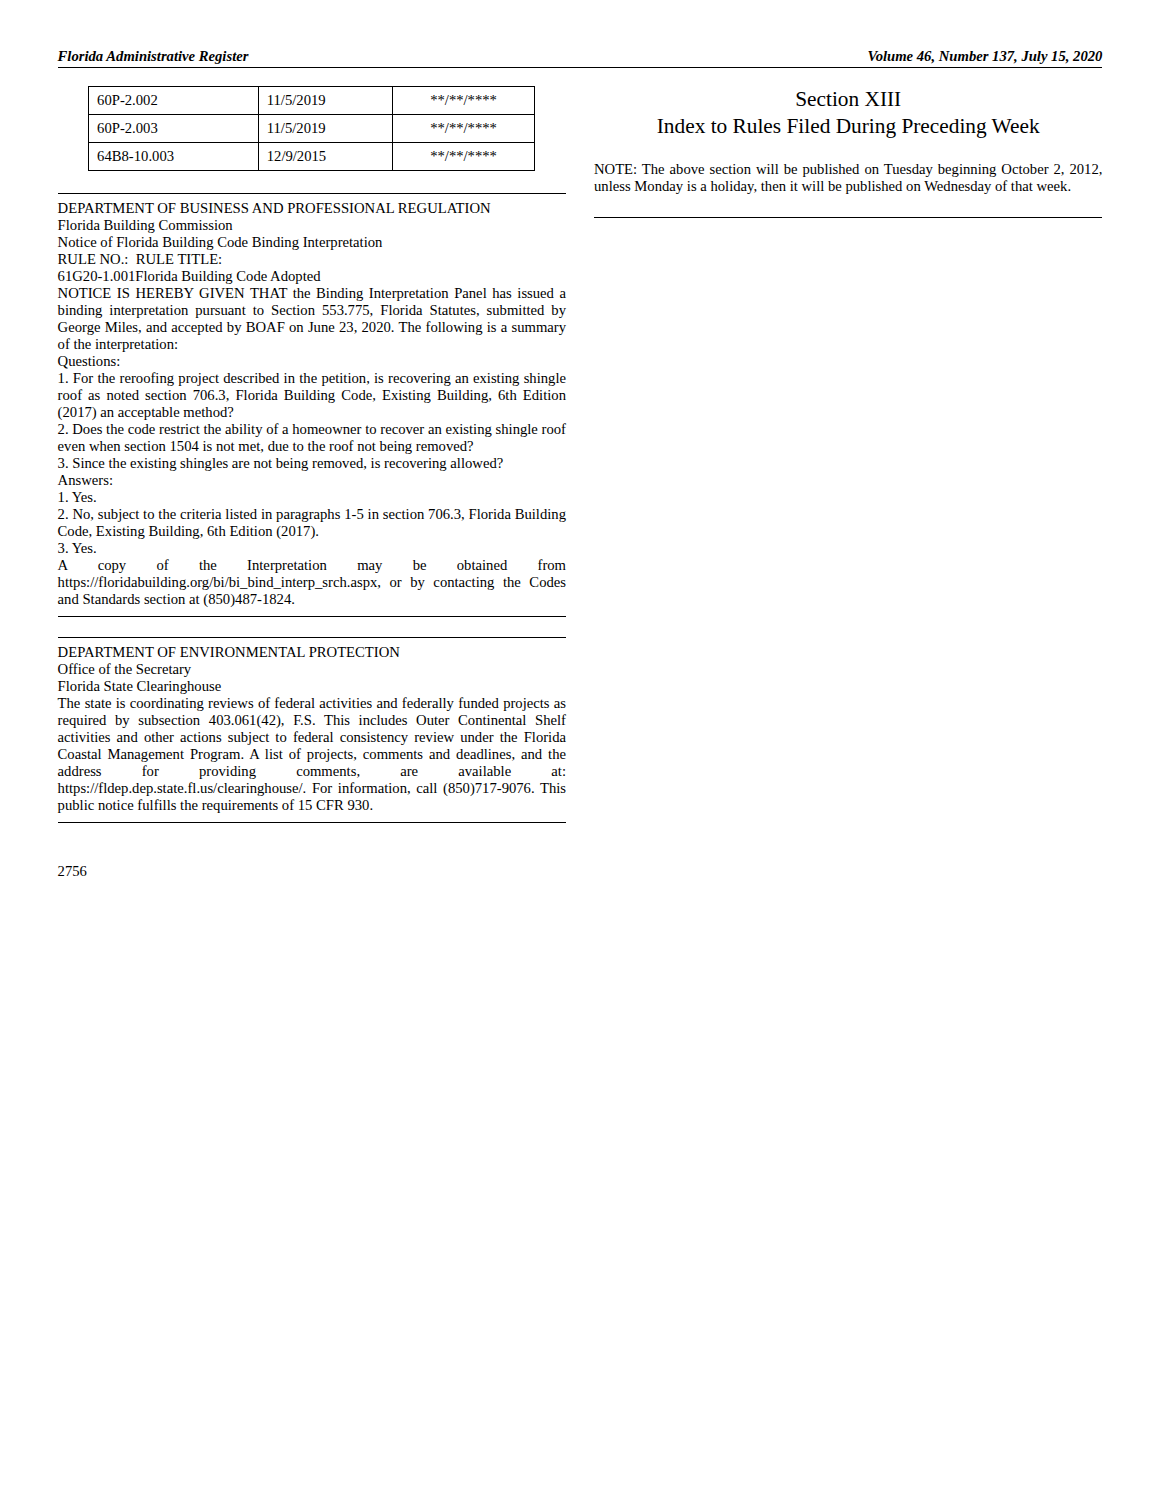Florida Administrative Register Volume 46, Number 137, July 15, 2020
| 60P-2.002 | 11/5/2019 | **/**/**** |
| 60P-2.003 | 11/5/2019 | **/**/**** |
| 64B8-10.003 | 12/9/2015 | **/**/**** |
DEPARTMENT OF BUSINESS AND PROFESSIONAL REGULATION
Florida Building Commission
Notice of Florida Building Code Binding Interpretation
RULE NO.: RULE TITLE:
61G20-1.001Florida Building Code Adopted
NOTICE IS HEREBY GIVEN THAT the Binding Interpretation Panel has issued a binding interpretation pursuant to Section 553.775, Florida Statutes, submitted by George Miles, and accepted by BOAF on June 23, 2020. The following is a summary of the interpretation:
Questions:
1. For the reroofing project described in the petition, is recovering an existing shingle roof as noted section 706.3, Florida Building Code, Existing Building, 6th Edition (2017) an acceptable method?
2. Does the code restrict the ability of a homeowner to recover an existing shingle roof even when section 1504 is not met, due to the roof not being removed?
3. Since the existing shingles are not being removed, is recovering allowed?
Answers:
1. Yes.
2. No, subject to the criteria listed in paragraphs 1-5 in section 706.3, Florida Building Code, Existing Building, 6th Edition (2017).
3. Yes.
A copy of the Interpretation may be obtained from https://floridabuilding.org/bi/bi_bind_interp_srch.aspx, or by contacting the Codes and Standards section at (850)487-1824.
DEPARTMENT OF ENVIRONMENTAL PROTECTION
Office of the Secretary
Florida State Clearinghouse
The state is coordinating reviews of federal activities and federally funded projects as required by subsection 403.061(42), F.S. This includes Outer Continental Shelf activities and other actions subject to federal consistency review under the Florida Coastal Management Program. A list of projects, comments and deadlines, and the address for providing comments, are available at: https://fldep.dep.state.fl.us/clearinghouse/. For information, call (850)717-9076. This public notice fulfills the requirements of 15 CFR 930.
2756
Section XIII
Index to Rules Filed During Preceding Week
NOTE: The above section will be published on Tuesday beginning October 2, 2012, unless Monday is a holiday, then it will be published on Wednesday of that week.